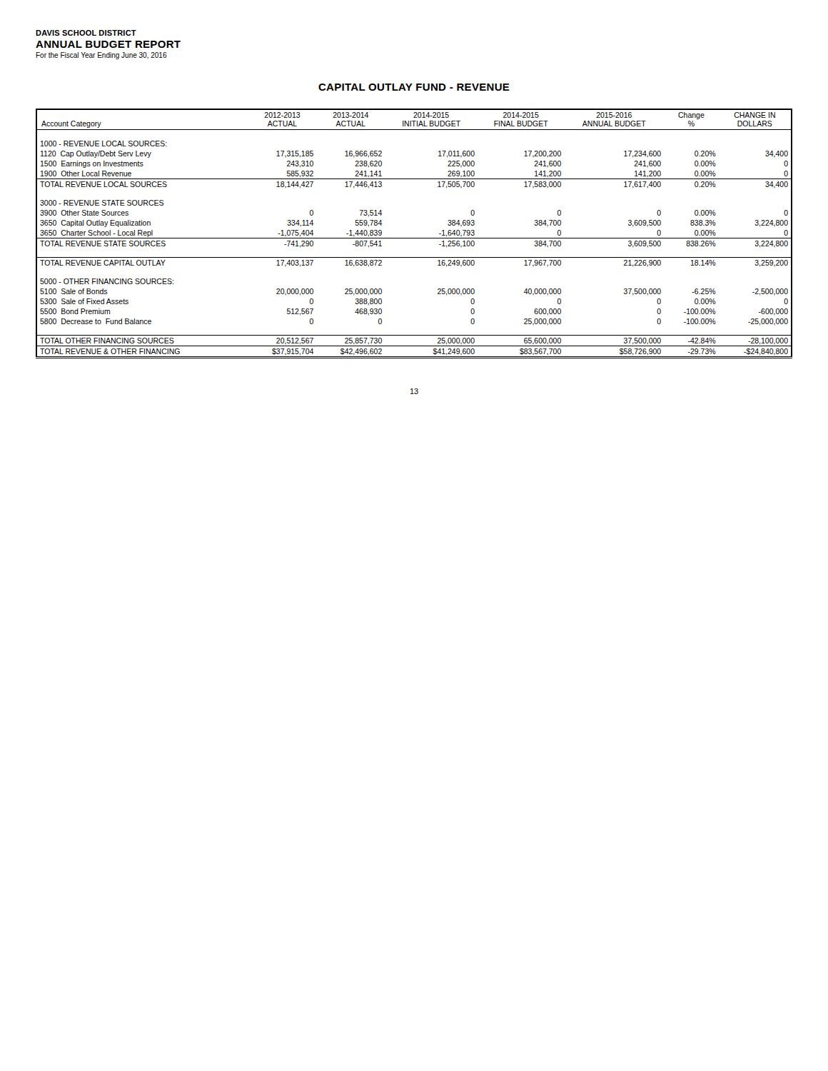DAVIS SCHOOL DISTRICT
ANNUAL BUDGET REPORT
For the Fiscal Year Ending June 30, 2016
CAPITAL OUTLAY FUND - REVENUE
| Account Category | 2012-2013 ACTUAL | 2013-2014 ACTUAL | 2014-2015 INITIAL BUDGET | 2014-2015 FINAL BUDGET | 2015-2016 ANNUAL BUDGET | Change % | CHANGE IN DOLLARS |
| --- | --- | --- | --- | --- | --- | --- | --- |
| 1000 - REVENUE LOCAL SOURCES: | | | | | | | |
| 1120 Cap Outlay/Debt Serv Levy | 17,315,185 | 16,966,652 | 17,011,600 | 17,200,200 | 17,234,600 | 0.20% | 34,400 |
| 1500 Earnings on Investments | 243,310 | 238,620 | 225,000 | 241,600 | 241,600 | 0.00% | 0 |
| 1900 Other Local Revenue | 585,932 | 241,141 | 269,100 | 141,200 | 141,200 | 0.00% | 0 |
| TOTAL REVENUE LOCAL SOURCES | 18,144,427 | 17,446,413 | 17,505,700 | 17,583,000 | 17,617,400 | 0.20% | 34,400 |
| 3000 - REVENUE STATE SOURCES | | | | | | | |
| 3900 Other State Sources | 0 | 73,514 | 0 | 0 | 0 | 0.00% | 0 |
| 3650 Capital Outlay Equalization | 334,114 | 559,784 | 384,693 | 384,700 | 3,609,500 | 838.3% | 3,224,800 |
| 3650 Charter School - Local Repl | -1,075,404 | -1,440,839 | -1,640,793 | 0 | 0 | 0.00% | 0 |
| TOTAL REVENUE STATE SOURCES | -741,290 | -807,541 | -1,256,100 | 384,700 | 3,609,500 | 838.26% | 3,224,800 |
| TOTAL REVENUE CAPITAL OUTLAY | 17,403,137 | 16,638,872 | 16,249,600 | 17,967,700 | 21,226,900 | 18.14% | 3,259,200 |
| 5000 - OTHER FINANCING SOURCES: | | | | | | | |
| 5100 Sale of Bonds | 20,000,000 | 25,000,000 | 25,000,000 | 40,000,000 | 37,500,000 | -6.25% | -2,500,000 |
| 5300 Sale of Fixed Assets | 0 | 388,800 | 0 | 0 | 0 | 0.00% | 0 |
| 5500 Bond Premium | 512,567 | 468,930 | 0 | 600,000 | 0 | -100.00% | -600,000 |
| 5800 Decrease to Fund Balance | 0 | 0 | 0 | 25,000,000 | 0 | -100.00% | -25,000,000 |
| TOTAL OTHER FINANCING SOURCES | 20,512,567 | 25,857,730 | 25,000,000 | 65,600,000 | 37,500,000 | -42.84% | -28,100,000 |
| TOTAL REVENUE & OTHER FINANCING | $37,915,704 | $42,496,602 | $41,249,600 | $83,567,700 | $58,726,900 | -29.73% | -$24,840,800 |
13